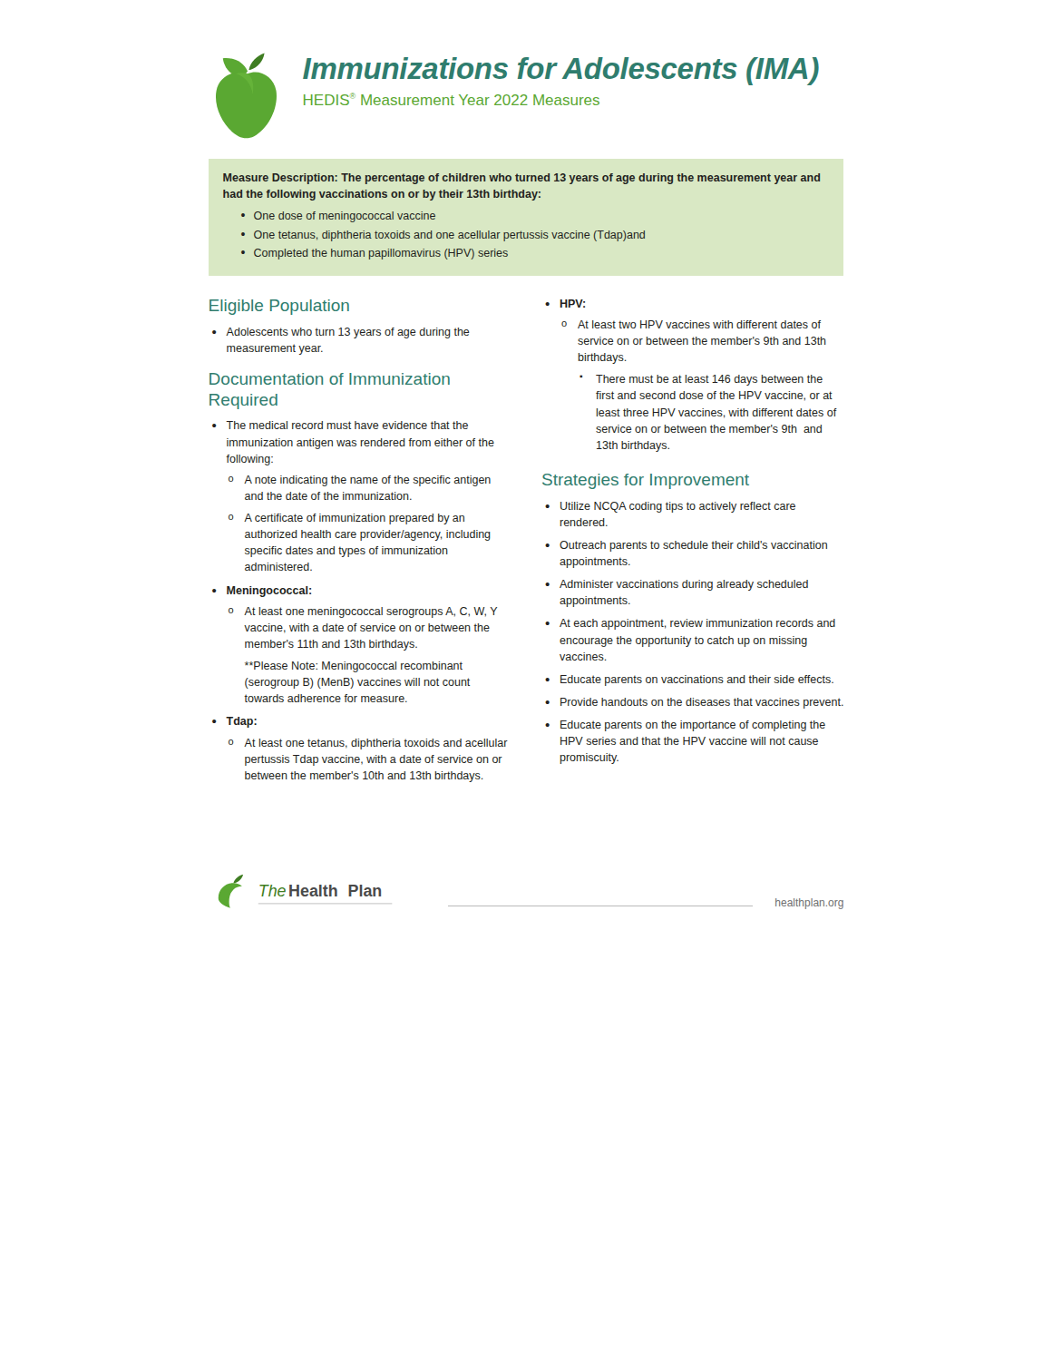Immunizations for Adolescents (IMA)
HEDIS® Measurement Year 2022 Measures
Measure Description: The percentage of children who turned 13 years of age during the measurement year and had the following vaccinations on or by their 13th birthday:
One dose of meningococcal vaccine
One tetanus, diphtheria toxoids and one acellular pertussis vaccine (Tdap)and
Completed the human papillomavirus (HPV) series
Eligible Population
Adolescents who turn 13 years of age during the measurement year.
Documentation of Immunization Required
The medical record must have evidence that the immunization antigen was rendered from either of the following:
A note indicating the name of the specific antigen and the date of the immunization.
A certificate of immunization prepared by an authorized health care provider/agency, including specific dates and types of immunization administered.
Meningococcal:
At least one meningococcal serogroups A, C, W, Y vaccine, with a date of service on or between the member's 11th and 13th birthdays. **Please Note: Meningococcal recombinant (serogroup B) (MenB) vaccines will not count towards adherence for measure.
Tdap:
At least one tetanus, diphtheria toxoids and acellular pertussis Tdap vaccine, with a date of service on or between the member's 10th and 13th birthdays.
HPV:
At least two HPV vaccines with different dates of service on or between the member's 9th and 13th birthdays.
There must be at least 146 days between the first and second dose of the HPV vaccine, or at least three HPV vaccines, with different dates of service on or between the member's 9th and 13th birthdays.
Strategies for Improvement
Utilize NCQA coding tips to actively reflect care rendered.
Outreach parents to schedule their child's vaccination appointments.
Administer vaccinations during already scheduled appointments.
At each appointment, review immunization records and encourage the opportunity to catch up on missing vaccines.
Educate parents on vaccinations and their side effects.
Provide handouts on the diseases that vaccines prevent.
Educate parents on the importance of completing the HPV series and that the HPV vaccine will not cause promiscuity.
The Health Plan
healthplan.org